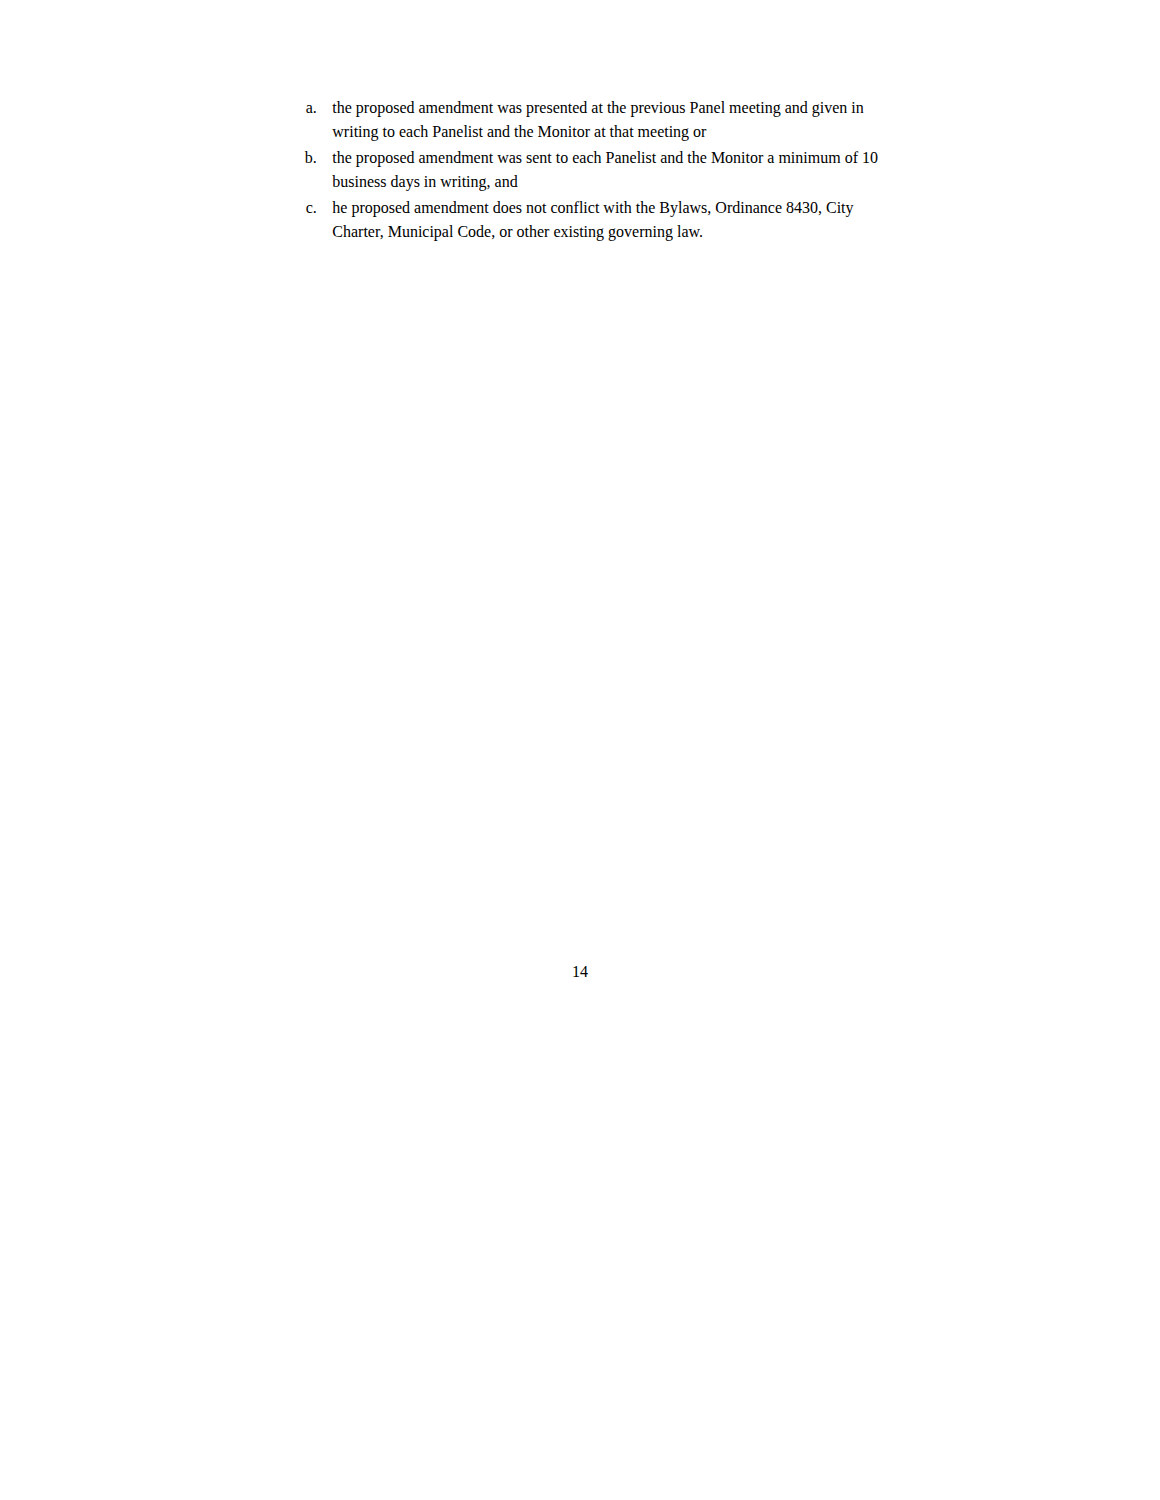the proposed amendment was presented at the previous Panel meeting and given in writing to each Panelist and the Monitor at that meeting or
the proposed amendment was sent to each Panelist and the Monitor a minimum of 10 business days in writing, and
he proposed amendment does not conflict with the Bylaws, Ordinance 8430, City Charter, Municipal Code, or other existing governing law.
14